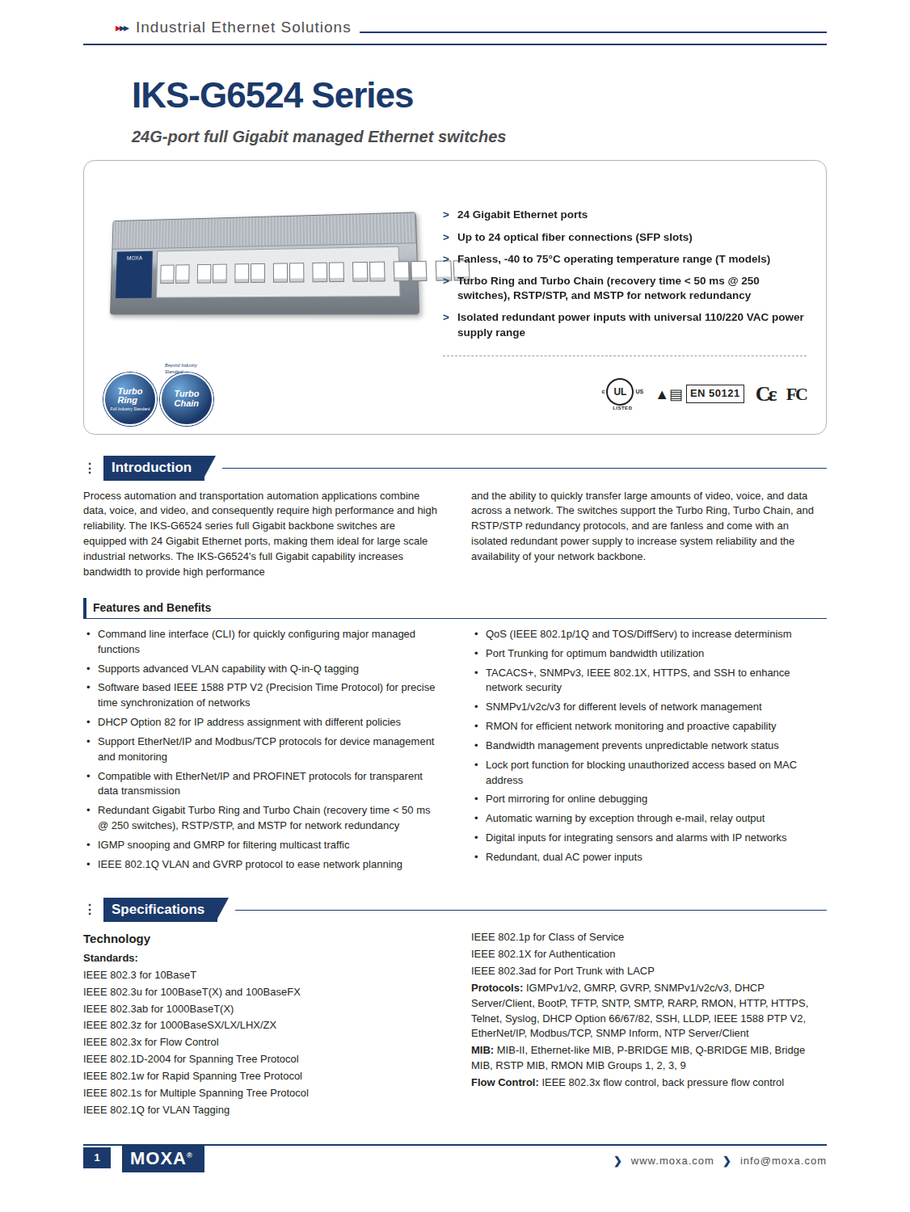▸▸▸
Industrial Ethernet Solutions
IKS-G6524 Series
24G-port full Gigabit managed Ethernet switches
MOXA
24 Gigabit Ethernet ports
Up to 24 optical fiber connections (SFP slots)
Fanless, -40 to 75°C operating temperature range (T models)
Turbo Ring and Turbo Chain (recovery time < 50 ms @ 250 switches), RSTP/STP, and MSTP for network redundancy
Isolated redundant power inputs with universal 110/220 VAC power supply range
Turbo
RingFull Industry Standard
Beyond Industry Standard
Turbo
Chain
c
UL
US
LISTED
▲▤ EN 50121
Cε
FC
⋮ Introduction
Process automation and transportation automation applications combine data, voice, and video, and consequently require high performance and high reliability. The IKS-G6524 series full Gigabit backbone switches are equipped with 24 Gigabit Ethernet ports, making them ideal for large scale industrial networks. The IKS-G6524's full Gigabit capability increases bandwidth to provide high performance
and the ability to quickly transfer large amounts of video, voice, and data across a network. The switches support the Turbo Ring, Turbo Chain, and RSTP/STP redundancy protocols, and are fanless and come with an isolated redundant power supply to increase system reliability and the availability of your network backbone.
Features and Benefits
Command line interface (CLI) for quickly configuring major managed functions
Supports advanced VLAN capability with Q-in-Q tagging
Software based IEEE 1588 PTP V2 (Precision Time Protocol) for precise time synchronization of networks
DHCP Option 82 for IP address assignment with different policies
Support EtherNet/IP and Modbus/TCP protocols for device management and monitoring
Compatible with EtherNet/IP and PROFINET protocols for transparent data transmission
Redundant Gigabit Turbo Ring and Turbo Chain (recovery time < 50 ms @ 250 switches), RSTP/STP, and MSTP for network redundancy
IGMP snooping and GMRP for filtering multicast traffic
IEEE 802.1Q VLAN and GVRP protocol to ease network planning
QoS (IEEE 802.1p/1Q and TOS/DiffServ) to increase determinism
Port Trunking for optimum bandwidth utilization
TACACS+, SNMPv3, IEEE 802.1X, HTTPS, and SSH to enhance network security
SNMPv1/v2c/v3 for different levels of network management
RMON for efficient network monitoring and proactive capability
Bandwidth management prevents unpredictable network status
Lock port function for blocking unauthorized access based on MAC address
Port mirroring for online debugging
Automatic warning by exception through e-mail, relay output
Digital inputs for integrating sensors and alarms with IP networks
Redundant, dual AC power inputs
⋮ Specifications
Technology
Standards:
IEEE 802.3 for 10BaseT
IEEE 802.3u for 100BaseT(X) and 100BaseFX
IEEE 802.3ab for 1000BaseT(X)
IEEE 802.3z for 1000BaseSX/LX/LHX/ZX
IEEE 802.3x for Flow Control
IEEE 802.1D-2004 for Spanning Tree Protocol
IEEE 802.1w for Rapid Spanning Tree Protocol
IEEE 802.1s for Multiple Spanning Tree Protocol
IEEE 802.1Q for VLAN Tagging
IEEE 802.1p for Class of Service
IEEE 802.1X for Authentication
IEEE 802.3ad for Port Trunk with LACP
Protocols: IGMPv1/v2, GMRP, GVRP, SNMPv1/v2c/v3, DHCP Server/Client, BootP, TFTP, SNTP, SMTP, RARP, RMON, HTTP, HTTPS, Telnet, Syslog, DHCP Option 66/67/82, SSH, LLDP, IEEE 1588 PTP V2, EtherNet/IP, Modbus/TCP, SNMP Inform, NTP Server/Client
MIB: MIB-II, Ethernet-like MIB, P-BRIDGE MIB, Q-BRIDGE MIB, Bridge MIB, RSTP MIB, RMON MIB Groups 1, 2, 3, 9
Flow Control: IEEE 802.3x flow control, back pressure flow control
1
MOXA®
❯www.moxa.com ❯info@moxa.com